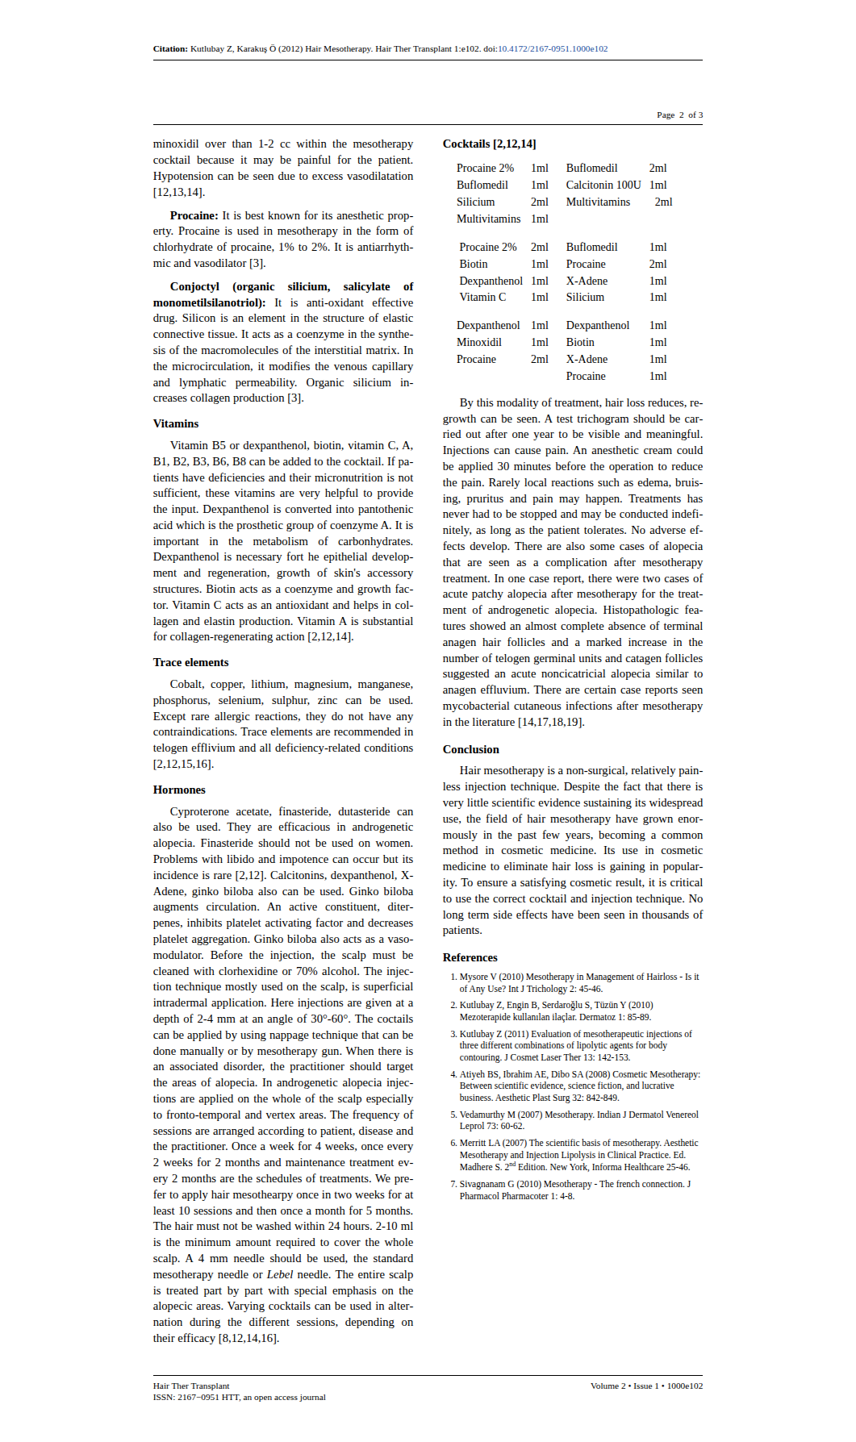Citation: Kutlubay Z, Karakuş Ö (2012) Hair Mesotherapy. Hair Ther Transplant 1:e102. doi:10.4172/2167-0951.1000e102
Page 2 of 3
minoxidil over than 1-2 cc within the mesotherapy cocktail because it may be painful for the patient. Hypotension can be seen due to excess vasodilatation [12,13,14].
Procaine: It is best known for its anesthetic property. Procaine is used in mesotherapy in the form of chlorhydrate of procaine, 1% to 2%. It is antiarrhythmic and vasodilator [3].
Conjoctyl (organic silicium, salicylate of monometilsilanotriol): It is anti-oxidant effective drug. Silicon is an element in the structure of elastic connective tissue. It acts as a coenzyme in the synthesis of the macromolecules of the interstitial matrix. In the microcirculation, it modifies the venous capillary and lymphatic permeability. Organic silicium increases collagen production [3].
Vitamins
Vitamin B5 or dexpanthenol, biotin, vitamin C, A, B1, B2, B3, B6, B8 can be added to the cocktail. If patients have deficiencies and their micronutrition is not sufficient, these vitamins are very helpful to provide the input. Dexpanthenol is converted into pantothenic acid which is the prosthetic group of coenzyme A. It is important in the metabolism of carbonhydrates. Dexpanthenol is necessary fort he epithelial development and regeneration, growth of skin's accessory structures. Biotin acts as a coenzyme and growth factor. Vitamin C acts as an antioxidant and helps in collagen and elastin production. Vitamin A is substantial for collagen-regenerating action [2,12,14].
Trace elements
Cobalt, copper, lithium, magnesium, manganese, phosphorus, selenium, sulphur, zinc can be used. Except rare allergic reactions, they do not have any contraindications. Trace elements are recommended in telogen efflivium and all deficiency-related conditions [2,12,15,16].
Hormones
Cyproterone acetate, finasteride, dutasteride can also be used. They are efficacious in androgenetic alopecia. Finasteride should not be used on women. Problems with libido and impotence can occur but its incidence is rare [2,12]. Calcitonins, dexpanthenol, X-Adene, ginko biloba also can be used. Ginko biloba augments circulation. An active constituent, diterpenes, inhibits platelet activating factor and decreases platelet aggregation. Ginko biloba also acts as a vasomodulator. Before the injection, the scalp must be cleaned with clorhexidine or 70% alcohol. The injection technique mostly used on the scalp, is superficial intradermal application. Here injections are given at a depth of 2-4 mm at an angle of 30°-60°. The coctails can be applied by using nappage technique that can be done manually or by mesotherapy gun. When there is an associated disorder, the practitioner should target the areas of alopecia. In androgenetic alopecia injections are applied on the whole of the scalp especially to fronto-temporal and vertex areas. The frequency of sessions are arranged according to patient, disease and the practitioner. Once a week for 4 weeks, once every 2 weeks for 2 months and maintenance treatment every 2 months are the schedules of treatments. We prefer to apply hair mesothearpy once in two weeks for at least 10 sessions and then once a month for 5 months. The hair must not be washed within 24 hours. 2-10 ml is the minimum amount required to cover the whole scalp. A 4 mm needle should be used, the standard mesotherapy needle or Lebel needle. The entire scalp is treated part by part with special emphasis on the alopecic areas. Varying cocktails can be used in alternation during the different sessions, depending on their efficacy [8,12,14,16].
Cocktails [2,12,14]
| Procaine 2% | 1ml | Buflomedil | 2ml |
| Buflomedil | 1ml | Calcitonin 100U | 1ml |
| Silicium | 2ml | Multivitamins | 2ml |
| Multivitamins | 1ml | | |
| Procaine 2% | 2ml | Buflomedil | 1ml |
| Biotin | 1ml | Procaine | 2ml |
| Dexpanthenol | 1ml | X-Adene | 1ml |
| Vitamin C | 1ml | Silicium | 1ml |
| Dexpanthenol | 1ml | Dexpanthenol | 1ml |
| Minoxidil | 1ml | Biotin | 1ml |
| Procaine | 2ml | X-Adene | 1ml |
| | | Procaine | 1ml |
By this modality of treatment, hair loss reduces, regrowth can be seen. A test trichogram should be carried out after one year to be visible and meaningful. Injections can cause pain. An anesthetic cream could be applied 30 minutes before the operation to reduce the pain. Rarely local reactions such as edema, bruising, pruritus and pain may happen. Treatments has never had to be stopped and may be conducted indefinitely, as long as the patient tolerates. No adverse effects develop. There are also some cases of alopecia that are seen as a complication after mesotherapy treatment. In one case report, there were two cases of acute patchy alopecia after mesotherapy for the treatment of androgenetic alopecia. Histopathologic features showed an almost complete absence of terminal anagen hair follicles and a marked increase in the number of telogen germinal units and catagen follicles suggested an acute noncicatricial alopecia similar to anagen effluvium. There are certain case reports seen mycobacterial cutaneous infections after mesotherapy in the literature [14,17,18,19].
Conclusion
Hair mesotherapy is a non-surgical, relatively painless injection technique. Despite the fact that there is very little scientific evidence sustaining its widespread use, the field of hair mesotherapy have grown enormously in the past few years, becoming a common method in cosmetic medicine. Its use in cosmetic medicine to eliminate hair loss is gaining in popularity. To ensure a satisfying cosmetic result, it is critical to use the correct cocktail and injection technique. No long term side effects have been seen in thousands of patients.
References
Mysore V (2010) Mesotherapy in Management of Hairloss - Is it of Any Use? Int J Trichology 2: 45-46.
Kutlubay Z, Engin B, Serdaroğlu S, Tüzün Y (2010) Mezoterapide kullanılan ilaçlar. Dermatoz 1: 85-89.
Kutlubay Z (2011) Evaluation of mesotherapeutic injections of three different combinations of lipolytic agents for body contouring. J Cosmet Laser Ther 13: 142-153.
Atiyeh BS, Ibrahim AE, Dibo SA (2008) Cosmetic Mesotherapy: Between scientific evidence, science fiction, and lucrative business. Aesthetic Plast Surg 32: 842-849.
Vedamurthy M (2007) Mesotherapy. Indian J Dermatol Venereol Leprol 73: 60-62.
Merritt LA (2007) The scientific basis of mesotherapy. Aesthetic Mesotherapy and Injection Lipolysis in Clinical Practice. Ed. Madhere S. 2nd Edition. New York, Informa Healthcare 25-46.
Sivagnanam G (2010) Mesotherapy - The french connection. J Pharmacol Pharmacoter 1: 4-8.
Hair Ther Transplant
ISSN: 2167−0951 HTT, an open access journal
Volume 2 • Issue 1 • 1000e102